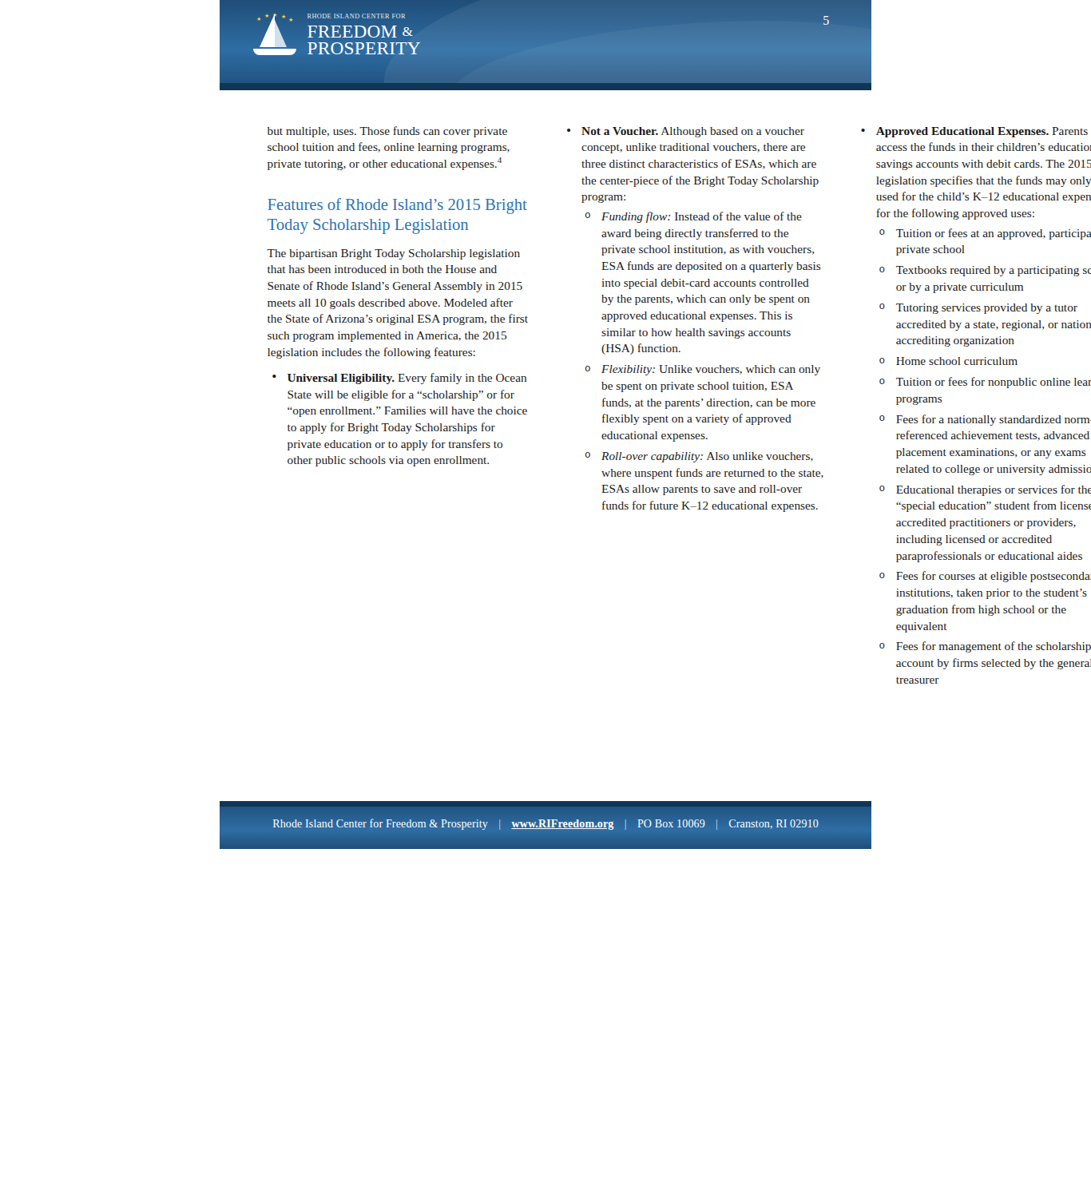★ ★ ★ ★ ★
Rhode Island Center for
Freedom &
Prosperity
5
but multiple, uses. Those funds can cover private school tuition and fees, online learning programs, private tutoring, or other educational expenses.4
Features of Rhode Island’s 2015 Bright Today Scholarship Legislation
The bipartisan Bright Today Scholarship legislation that has been introduced in both the House and Senate of Rhode Island’s General Assembly in 2015 meets all 10 goals described above. Modeled after the State of Arizona’s original ESA program, the first such program implemented in America, the 2015 legislation includes the following features:
Universal Eligibility. Every family in the Ocean State will be eligible for a “scholarship” or for “open enrollment.” Families will have the choice to apply for Bright Today Scholarships for private education or to apply for transfers to other public schools via open enrollment.
Not a Voucher. Although based on a voucher concept, unlike traditional vouchers, there are three distinct characteristics of ESAs, which are the center-piece of the Bright Today Scholarship program:
Funding flow: Instead of the value of the award being directly transferred to the private school institution, as with vouchers, ESA funds are deposited on a quarterly basis into special debit-card accounts controlled by the parents, which can only be spent on approved educational expenses. This is similar to how health savings accounts (HSA) function.
Flexibility: Unlike vouchers, which can only be spent on private school tuition, ESA funds, at the parents’ direction, can be more flexibly spent on a variety of approved educational expenses.
Roll-over capability: Also unlike vouchers, where unspent funds are returned to the state, ESAs allow parents to save and roll-over funds for future K–12 educational expenses.
Approved Educational Expenses. Parents may access the funds in their children’s education savings accounts with debit cards. The 2015 legislation specifies that the funds may only be used for the child’s K–12 educational expenses, for the following approved uses:
Tuition or fees at an approved, participating private school
Textbooks required by a participating school, or by a private curriculum
Tutoring services provided by a tutor accredited by a state, regional, or national accrediting organization
Home school curriculum
Tuition or fees for nonpublic online learning programs
Fees for a nationally standardized norm-referenced achievement tests, advanced placement examinations, or any exams related to college or university admission
Educational therapies or services for the “special education” student from licensed or accredited practitioners or providers, including licensed or accredited paraprofessionals or educational aides
Fees for courses at eligible postsecondary institutions, taken prior to the student’s graduation from high school or the equivalent
Fees for management of the scholarship account by firms selected by the general treasurer
Rhode Island Center for Freedom & Prosperity | www.RIFreedom.org | PO Box 10069 | Cranston, RI 02910